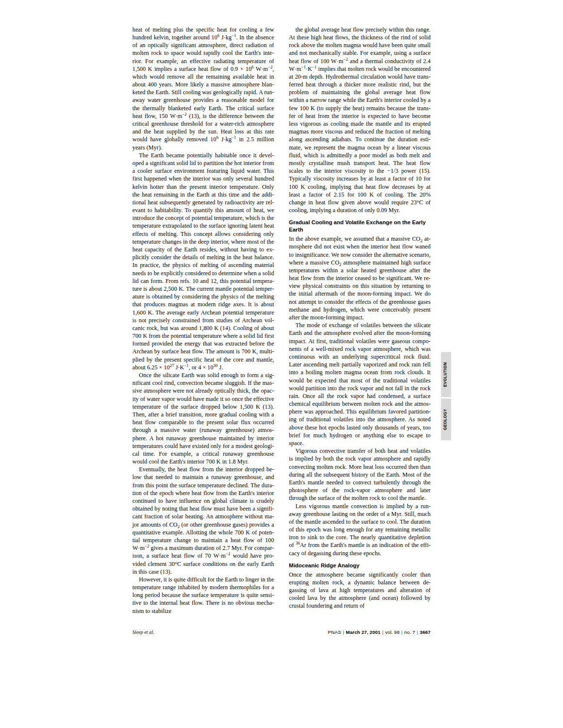EVOLUTION
GEOLOGY
heat of melting plus the specific heat for cooling a few hundred kelvin, together around 106 J·kg−1. In the absence of an optically significant atmosphere, direct radiation of molten rock to space would rapidly cool the Earth's interior. For example, an effective radiating temperature of 1,500 K implies a surface heat flow of 0.9 × 106 W·m−2, which would remove all the remaining available heat in about 400 years. More likely a massive atmosphere blanketed the Earth. Still cooling was geologically rapid. A runaway water greenhouse provides a reasonable model for the thermally blanketed early Earth. The critical surface heat flow, 150 W·m−2 (13), is the difference between the critical greenhouse threshold for a water-rich atmosphere and the heat supplied by the sun. Heat loss at this rate would have globally removed 106 J·kg−1 in 2.5 million years (Myr).
The Earth became potentially habitable once it developed a significant solid lid to partition the hot interior from a cooler surface environment featuring liquid water. This first happened when the interior was only several hundred kelvin hotter than the present interior temperature. Only the heat remaining in the Earth at this time and the additional heat subsequently generated by radioactivity are relevant to habitability. To quantify this amount of heat, we introduce the concept of potential temperature, which is the temperature extrapolated to the surface ignoring latent heat effects of melting. This concept allows considering only temperature changes in the deep interior, where most of the heat capacity of the Earth resides, without having to explicitly consider the details of melting in the heat balance. In practice, the physics of melting of ascending material needs to be explicitly considered to determine when a solid lid can form. From refs. 10 and 12, this potential temperature is about 2,500 K. The current mantle potential temperature is obtained by considering the physics of the melting that produces magmas at modern ridge axes. It is about 1,600 K. The average early Archean potential temperature is not precisely constrained from studies of Archean volcanic rock, but was around 1,800 K (14). Cooling of about 700 K from the potential temperature where a solid lid first formed provided the energy that was extracted before the Archean by surface heat flow. The amount is 700 K, multiplied by the present specific heat of the core and mantle, about 6.25 × 1027 J·K−1, or 4 × 1030 J.
Once the silicate Earth was solid enough to form a significant cool rind, convection became sluggish. If the massive atmosphere were not already optically thick, the opacity of water vapor would have made it so once the effective temperature of the surface dropped below 1,500 K (13). Then, after a brief transition, more gradual cooling with a heat flow comparable to the present solar flux occurred through a massive water (runaway greenhouse) atmosphere. A hot runaway greenhouse maintained by interior temperatures could have existed only for a modest geological time. For example, a critical runaway greenhouse would cool the Earth's interior 700 K in 1.8 Myr.
Eventually, the heat flow from the interior dropped below that needed to maintain a runaway greenhouse, and from this point the surface temperature declined. The duration of the epoch where heat flow from the Earth's interior continued to have influence on global climate is crudely obtained by noting that heat flow must have been a significant fraction of solar heating. An atmosphere without major amounts of CO2 (or other greenhouse gases) provides a quantitative example. Allotting the whole 700 K of potential temperature change to maintain a heat flow of 100 W·m−2 gives a maximum duration of 2.7 Myr. For comparison, a surface heat flow of 70 W·m−2 would have provided clement 30°C surface conditions on the early Earth in this case (13).
However, it is quite difficult for the Earth to linger in the temperature range inhabited by modern thermophiles for a long period because the surface temperature is quite sensitive to the internal heat flow. There is no obvious mechanism to stabilize
the global average heat flow precisely within this range. At these high heat flows, the thickness of the rind of solid rock above the molten magma would have been quite small and not mechanically stable. For example, using a surface heat flow of 100 W·m−2 and a thermal conductivity of 2.4 W·m−1·K−1 implies that molten rock would be encountered at 20-m depth. Hydrothermal circulation would have transferred heat through a thicker more realistic rind, but the problem of maintaining the global average heat flow within a narrow range while the Earth's interior cooled by a few 100 K (to supply the heat) remains because the transfer of heat from the interior is expected to have become less vigorous as cooling made the mantle and its erupted magmas more viscous and reduced the fraction of melting along ascending adiabats. To continue the duration estimate, we represent the magma ocean by a linear viscous fluid, which is admittedly a poor model as both melt and mostly crystalline mush transport heat. The heat flow scales to the interior viscosity to the −1/3 power (15). Typically viscosity increases by at least a factor of 10 for 100 K cooling, implying that heat flow decreases by at least a factor of 2.15 for 100 K of cooling. The 20% change in heat flow given above would require 23°C of cooling, implying a duration of only 0.09 Myr.
Gradual Cooling and Volatile Exchange on the Early Earth
In the above example, we assumed that a massive CO2 atmosphere did not exist when the interior heat flow waned to insignificance. We now consider the alternative scenario, where a massive CO2 atmosphere maintained high surface temperatures within a solar heated greenhouse after the heat flow from the interior ceased to be significant. We review physical constraints on this situation by returning to the initial aftermath of the moon-forming impact. We do not attempt to consider the effects of the greenhouse gases methane and hydrogen, which were conceivably present after the moon-forming impact.
The mode of exchange of volatiles between the silicate Earth and the atmosphere evolved after the moon-forming impact. At first, traditional volatiles were gaseous components of a well-mixed rock vapor atmosphere, which was continuous with an underlying supercritical rock fluid. Later ascending melt partially vaporized and rock rain fell into a boiling molten magma ocean from rock clouds. It would be expected that most of the traditional volatiles would partition into the rock vapor and not fall in the rock rain. Once all the rock vapor had condensed, a surface chemical equilibrium between molten rock and the atmosphere was approached. This equilibrium favored partitioning of traditional volatiles into the atmosphere. As noted above these hot epochs lasted only thousands of years, too brief for much hydrogen or anything else to escape to space.
Vigorous convective transfer of both heat and volatiles is implied by both the rock vapor atmosphere and rapidly convecting molten rock. More heat loss occurred then than during all the subsequent history of the Earth. Most of the Earth's mantle needed to convect turbulently through the photosphere of the rock-vapor atmosphere and later through the surface of the molten rock to cool the mantle.
Less vigorous mantle convection is implied by a runaway greenhouse lasting on the order of a Myr. Still, much of the mantle ascended to the surface to cool. The duration of this epoch was long enough for any remaining metallic iron to sink to the core. The nearly quantitative depletion of 36Ar from the Earth's mantle is an indication of the efficacy of degassing during these epochs.
Midoceanic Ridge Analogy
Once the atmosphere became significantly cooler than erupting molten rock, a dynamic balance between degassing of lava at high temperatures and alteration of cooled lava by the atmosphere (and ocean) followed by crustal foundering and return of
Sleep et al.
PNAS|March 27, 2001|vol. 98|no. 7|3667